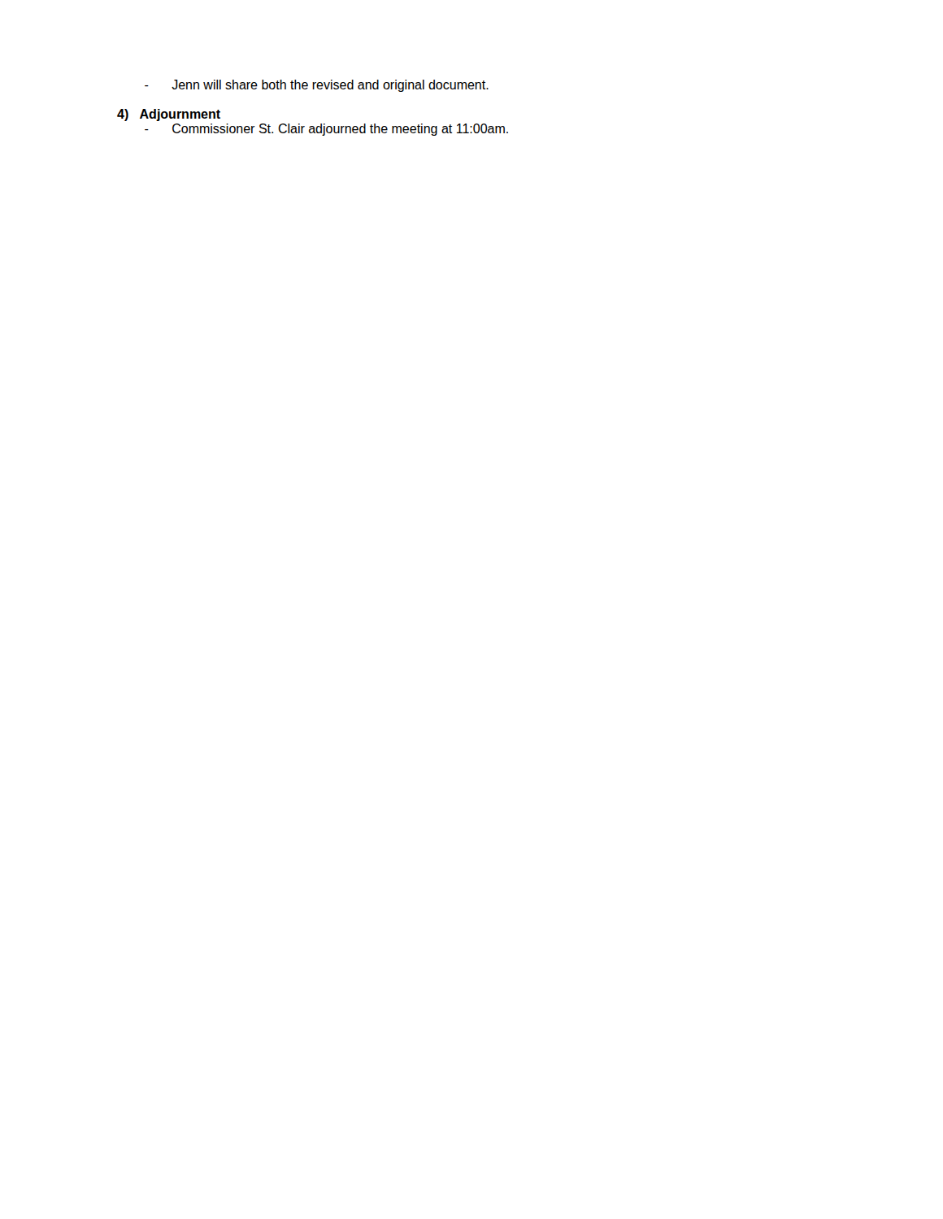Jenn will share both the revised and original document.
4) Adjournment
Commissioner St. Clair adjourned the meeting at 11:00am.